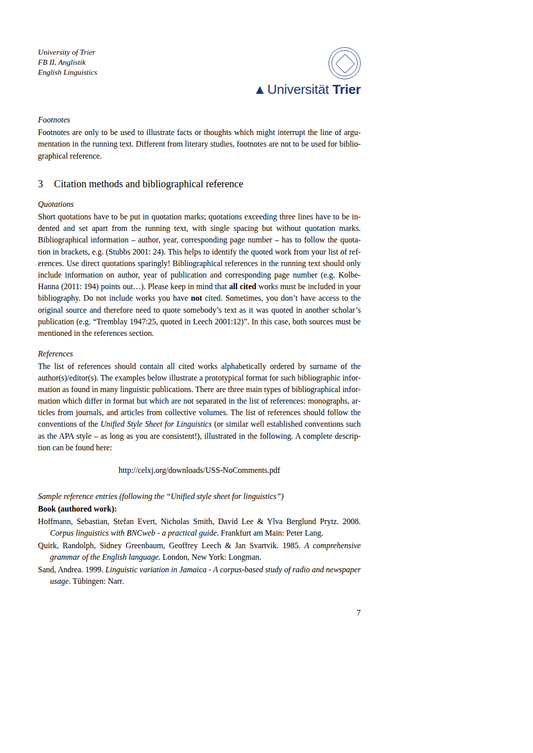University of Trier
FB II, Anglistik
English Linguistics
▲Universität Trier
Footnotes
Footnotes are only to be used to illustrate facts or thoughts which might interrupt the line of argumentation in the running text. Different from literary studies, footnotes are not to be used for bibliographical reference.
3 Citation methods and bibliographical reference
Quotations
Short quotations have to be put in quotation marks; quotations exceeding three lines have to be indented and set apart from the running text, with single spacing but without quotation marks. Bibliographical information – author, year, corresponding page number – has to follow the quotation in brackets, e.g. (Stubbs 2001: 24). This helps to identify the quoted work from your list of references. Use direct quotations sparingly! Bibliographical references in the running text should only include information on author, year of publication and corresponding page number (e.g. Kolbe-Hanna (2011: 194) points out…). Please keep in mind that all cited works must be included in your bibliography. Do not include works you have not cited. Sometimes, you don’t have access to the original source and therefore need to quote somebody’s text as it was quoted in another scholar’s publication (e.g. “Tremblay 1947:25, quoted in Leech 2001:12)”. In this case, both sources must be mentioned in the references section.
References
The list of references should contain all cited works alphabetically ordered by surname of the author(s)/editor(s). The examples below illustrate a prototypical format for such bibliographic information as found in many linguistic publications. There are three main types of bibliographical information which differ in format but which are not separated in the list of references: monographs, articles from journals, and articles from collective volumes. The list of references should follow the conventions of the Unified Style Sheet for Linguistics (or similar well established conventions such as the APA style – as long as you are consistent!), illustrated in the following. A complete description can be found here:
http://celxj.org/downloads/USS-NoComments.pdf
Sample reference entries (following the “Unified style sheet for linguistics”)
Book (authored work):
Hoffmann, Sebastian, Stefan Evert, Nicholas Smith, David Lee & Ylva Berglund Prytz. 2008. Corpus linguistics with BNCweb - a practical guide. Frankfurt am Main: Peter Lang.
Quirk, Randolph, Sidney Greenbaum, Geoffrey Leech & Jan Svartvik. 1985. A comprehensive grammar of the English language. London, New York: Longman.
Sand, Andrea. 1999. Linguistic variation in Jamaica - A corpus-based study of radio and newspaper usage. Tübingen: Narr.
7